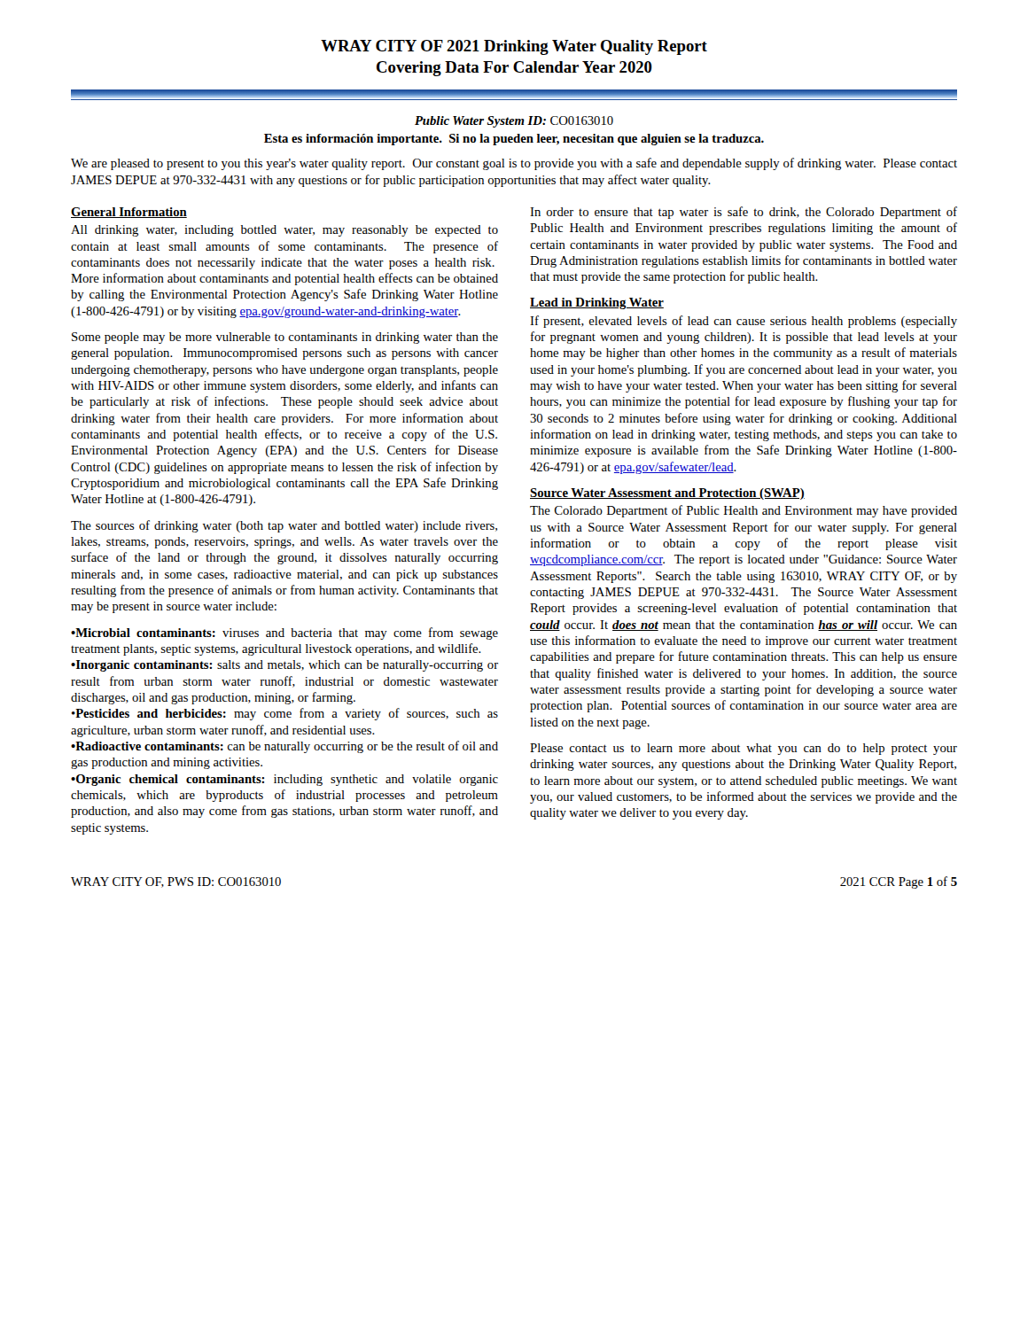WRAY CITY OF 2021 Drinking Water Quality Report
Covering Data For Calendar Year 2020
Public Water System ID: CO0163010
Esta es información importante. Si no la pueden leer, necesitan que alguien se la traduzca.
We are pleased to present to you this year's water quality report. Our constant goal is to provide you with a safe and dependable supply of drinking water. Please contact JAMES DEPUE at 970-332-4431 with any questions or for public participation opportunities that may affect water quality.
General Information
All drinking water, including bottled water, may reasonably be expected to contain at least small amounts of some contaminants. The presence of contaminants does not necessarily indicate that the water poses a health risk. More information about contaminants and potential health effects can be obtained by calling the Environmental Protection Agency's Safe Drinking Water Hotline (1-800-426-4791) or by visiting epa.gov/ground-water-and-drinking-water.
Some people may be more vulnerable to contaminants in drinking water than the general population. Immunocompromised persons such as persons with cancer undergoing chemotherapy, persons who have undergone organ transplants, people with HIV-AIDS or other immune system disorders, some elderly, and infants can be particularly at risk of infections. These people should seek advice about drinking water from their health care providers. For more information about contaminants and potential health effects, or to receive a copy of the U.S. Environmental Protection Agency (EPA) and the U.S. Centers for Disease Control (CDC) guidelines on appropriate means to lessen the risk of infection by Cryptosporidium and microbiological contaminants call the EPA Safe Drinking Water Hotline at (1-800-426-4791).
The sources of drinking water (both tap water and bottled water) include rivers, lakes, streams, ponds, reservoirs, springs, and wells. As water travels over the surface of the land or through the ground, it dissolves naturally occurring minerals and, in some cases, radioactive material, and can pick up substances resulting from the presence of animals or from human activity. Contaminants that may be present in source water include:
•Microbial contaminants: viruses and bacteria that may come from sewage treatment plants, septic systems, agricultural livestock operations, and wildlife.
•Inorganic contaminants: salts and metals, which can be naturally-occurring or result from urban storm water runoff, industrial or domestic wastewater discharges, oil and gas production, mining, or farming.
•Pesticides and herbicides: may come from a variety of sources, such as agriculture, urban storm water runoff, and residential uses.
•Radioactive contaminants: can be naturally occurring or be the result of oil and gas production and mining activities.
•Organic chemical contaminants: including synthetic and volatile organic chemicals, which are byproducts of industrial processes and petroleum production, and also may come from gas stations, urban storm water runoff, and septic systems.
In order to ensure that tap water is safe to drink, the Colorado Department of Public Health and Environment prescribes regulations limiting the amount of certain contaminants in water provided by public water systems. The Food and Drug Administration regulations establish limits for contaminants in bottled water that must provide the same protection for public health.
Lead in Drinking Water
If present, elevated levels of lead can cause serious health problems (especially for pregnant women and young children). It is possible that lead levels at your home may be higher than other homes in the community as a result of materials used in your home's plumbing. If you are concerned about lead in your water, you may wish to have your water tested. When your water has been sitting for several hours, you can minimize the potential for lead exposure by flushing your tap for 30 seconds to 2 minutes before using water for drinking or cooking. Additional information on lead in drinking water, testing methods, and steps you can take to minimize exposure is available from the Safe Drinking Water Hotline (1-800-426-4791) or at epa.gov/safewater/lead.
Source Water Assessment and Protection (SWAP)
The Colorado Department of Public Health and Environment may have provided us with a Source Water Assessment Report for our water supply. For general information or to obtain a copy of the report please visit wqcdcompliance.com/ccr. The report is located under "Guidance: Source Water Assessment Reports". Search the table using 163010, WRAY CITY OF, or by contacting JAMES DEPUE at 970-332-4431. The Source Water Assessment Report provides a screening-level evaluation of potential contamination that could occur. It does not mean that the contamination has or will occur. We can use this information to evaluate the need to improve our current water treatment capabilities and prepare for future contamination threats. This can help us ensure that quality finished water is delivered to your homes. In addition, the source water assessment results provide a starting point for developing a source water protection plan. Potential sources of contamination in our source water area are listed on the next page.
Please contact us to learn more about what you can do to help protect your drinking water sources, any questions about the Drinking Water Quality Report, to learn more about our system, or to attend scheduled public meetings. We want you, our valued customers, to be informed about the services we provide and the quality water we deliver to you every day.
WRAY CITY OF, PWS ID: CO0163010 2021 CCR Page 1 of 5